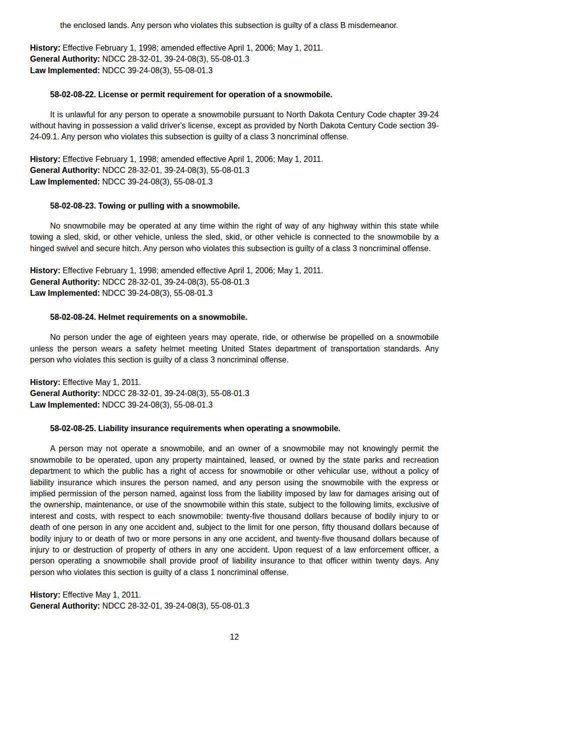the enclosed lands. Any person who violates this subsection is guilty of a class B misdemeanor.
History: Effective February 1, 1998; amended effective April 1, 2006; May 1, 2011.
General Authority: NDCC 28-32-01, 39-24-08(3), 55-08-01.3
Law Implemented: NDCC 39-24-08(3), 55-08-01.3
58-02-08-22. License or permit requirement for operation of a snowmobile.
It is unlawful for any person to operate a snowmobile pursuant to North Dakota Century Code chapter 39-24 without having in possession a valid driver's license, except as provided by North Dakota Century Code section 39-24-09.1. Any person who violates this subsection is guilty of a class 3 noncriminal offense.
History: Effective February 1, 1998; amended effective April 1, 2006; May 1, 2011.
General Authority: NDCC 28-32-01, 39-24-08(3), 55-08-01.3
Law Implemented: NDCC 39-24-08(3), 55-08-01.3
58-02-08-23. Towing or pulling with a snowmobile.
No snowmobile may be operated at any time within the right of way of any highway within this state while towing a sled, skid, or other vehicle, unless the sled, skid, or other vehicle is connected to the snowmobile by a hinged swivel and secure hitch. Any person who violates this subsection is guilty of a class 3 noncriminal offense.
History: Effective February 1, 1998; amended effective April 1, 2006; May 1, 2011.
General Authority: NDCC 28-32-01, 39-24-08(3), 55-08-01.3
Law Implemented: NDCC 39-24-08(3), 55-08-01.3
58-02-08-24. Helmet requirements on a snowmobile.
No person under the age of eighteen years may operate, ride, or otherwise be propelled on a snowmobile unless the person wears a safety helmet meeting United States department of transportation standards. Any person who violates this section is guilty of a class 3 noncriminal offense.
History: Effective May 1, 2011.
General Authority: NDCC 28-32-01, 39-24-08(3), 55-08-01.3
Law Implemented: NDCC 39-24-08(3), 55-08-01.3
58-02-08-25. Liability insurance requirements when operating a snowmobile.
A person may not operate a snowmobile, and an owner of a snowmobile may not knowingly permit the snowmobile to be operated, upon any property maintained, leased, or owned by the state parks and recreation department to which the public has a right of access for snowmobile or other vehicular use, without a policy of liability insurance which insures the person named, and any person using the snowmobile with the express or implied permission of the person named, against loss from the liability imposed by law for damages arising out of the ownership, maintenance, or use of the snowmobile within this state, subject to the following limits, exclusive of interest and costs, with respect to each snowmobile: twenty-five thousand dollars because of bodily injury to or death of one person in any one accident and, subject to the limit for one person, fifty thousand dollars because of bodily injury to or death of two or more persons in any one accident, and twenty-five thousand dollars because of injury to or destruction of property of others in any one accident. Upon request of a law enforcement officer, a person operating a snowmobile shall provide proof of liability insurance to that officer within twenty days. Any person who violates this section is guilty of a class 1 noncriminal offense.
History: Effective May 1, 2011.
General Authority: NDCC 28-32-01, 39-24-08(3), 55-08-01.3
12